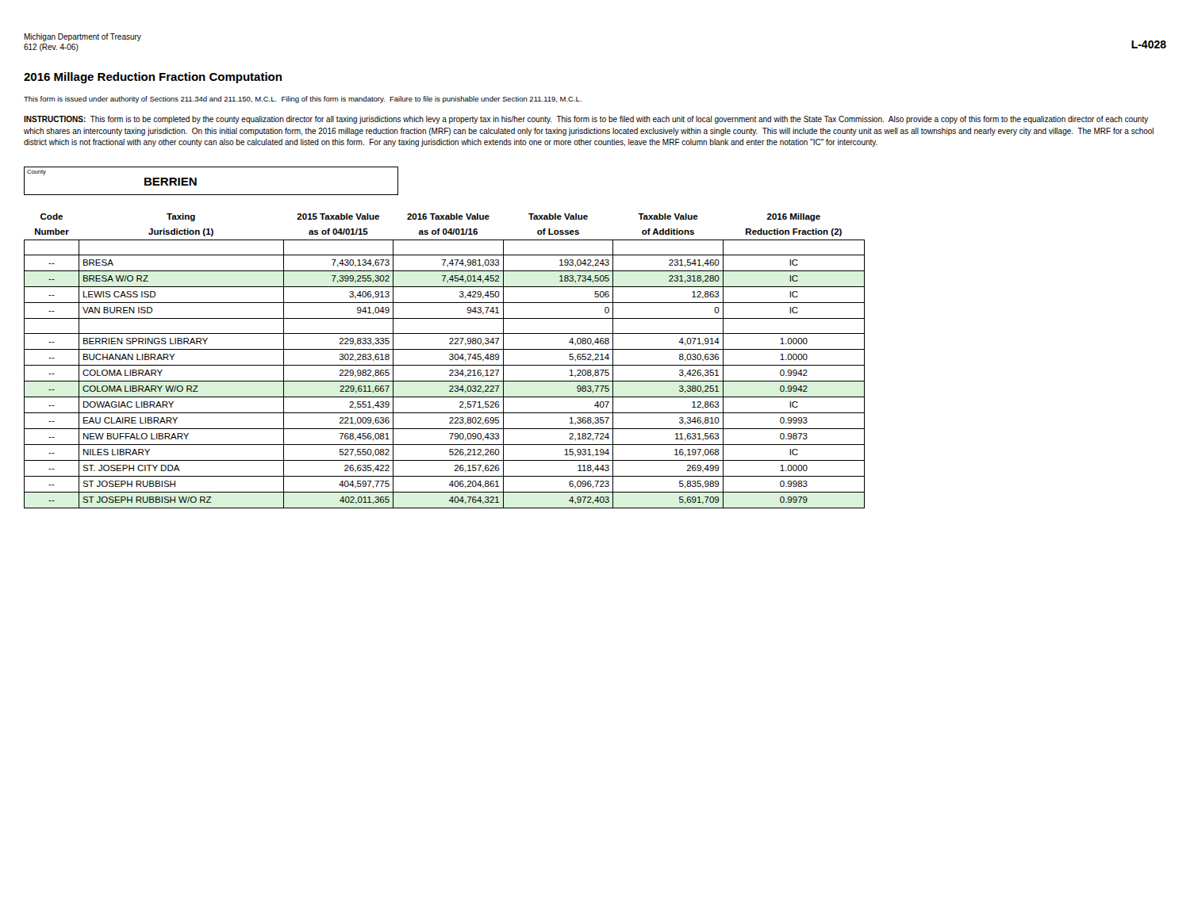Michigan Department of Treasury
612 (Rev. 4-06)
L-4028
2016 Millage Reduction Fraction Computation
This form is issued under authority of Sections 211.34d and 211.150, M.C.L. Filing of this form is mandatory. Failure to file is punishable under Section 211.119, M.C.L.
INSTRUCTIONS: This form is to be completed by the county equalization director for all taxing jurisdictions which levy a property tax in his/her county. This form is to be filed with each unit of local government and with the State Tax Commission. Also provide a copy of this form to the equalization director of each county which shares an intercounty taxing jurisdiction. On this initial computation form, the 2016 millage reduction fraction (MRF) can be calculated only for taxing jurisdictions located exclusively within a single county. This will include the county unit as well as all townships and nearly every city and village. The MRF for a school district which is not fractional with any other county can also be calculated and listed on this form. For any taxing jurisdiction which extends into one or more other counties, leave the MRF column blank and enter the notation "IC" for intercounty.
County BERRIEN
| Code | Taxing | 2015 Taxable Value | 2016 Taxable Value | Taxable Value | Taxable Value | 2016 Millage |
| --- | --- | --- | --- | --- | --- | --- |
| Number | Jurisdiction (1) | as of 04/01/15 | as of 04/01/16 | of Losses | of Additions | Reduction Fraction (2) |
| -- | BRESA | 7,430,134,673 | 7,474,981,033 | 193,042,243 | 231,541,460 | IC |
| -- | BRESA W/O RZ | 7,399,255,302 | 7,454,014,452 | 183,734,505 | 231,318,280 | IC |
| -- | LEWIS CASS ISD | 3,406,913 | 3,429,450 | 506 | 12,863 | IC |
| -- | VAN BUREN ISD | 941,049 | 943,741 | 0 | 0 | IC |
| -- | BERRIEN SPRINGS LIBRARY | 229,833,335 | 227,980,347 | 4,080,468 | 4,071,914 | 1.0000 |
| -- | BUCHANAN LIBRARY | 302,283,618 | 304,745,489 | 5,652,214 | 8,030,636 | 1.0000 |
| -- | COLOMA LIBRARY | 229,982,865 | 234,216,127 | 1,208,875 | 3,426,351 | 0.9942 |
| -- | COLOMA LIBRARY W/O RZ | 229,611,667 | 234,032,227 | 983,775 | 3,380,251 | 0.9942 |
| -- | DOWAGIAC LIBRARY | 2,551,439 | 2,571,526 | 407 | 12,863 | IC |
| -- | EAU CLAIRE LIBRARY | 221,009,636 | 223,802,695 | 1,368,357 | 3,346,810 | 0.9993 |
| -- | NEW BUFFALO LIBRARY | 768,456,081 | 790,090,433 | 2,182,724 | 11,631,563 | 0.9873 |
| -- | NILES LIBRARY | 527,550,082 | 526,212,260 | 15,931,194 | 16,197,068 | IC |
| -- | ST. JOSEPH CITY DDA | 26,635,422 | 26,157,626 | 118,443 | 269,499 | 1.0000 |
| -- | ST JOSEPH RUBBISH | 404,597,775 | 406,204,861 | 6,096,723 | 5,835,989 | 0.9983 |
| -- | ST JOSEPH RUBBISH W/O RZ | 402,011,365 | 404,764,321 | 4,972,403 | 5,691,709 | 0.9979 |